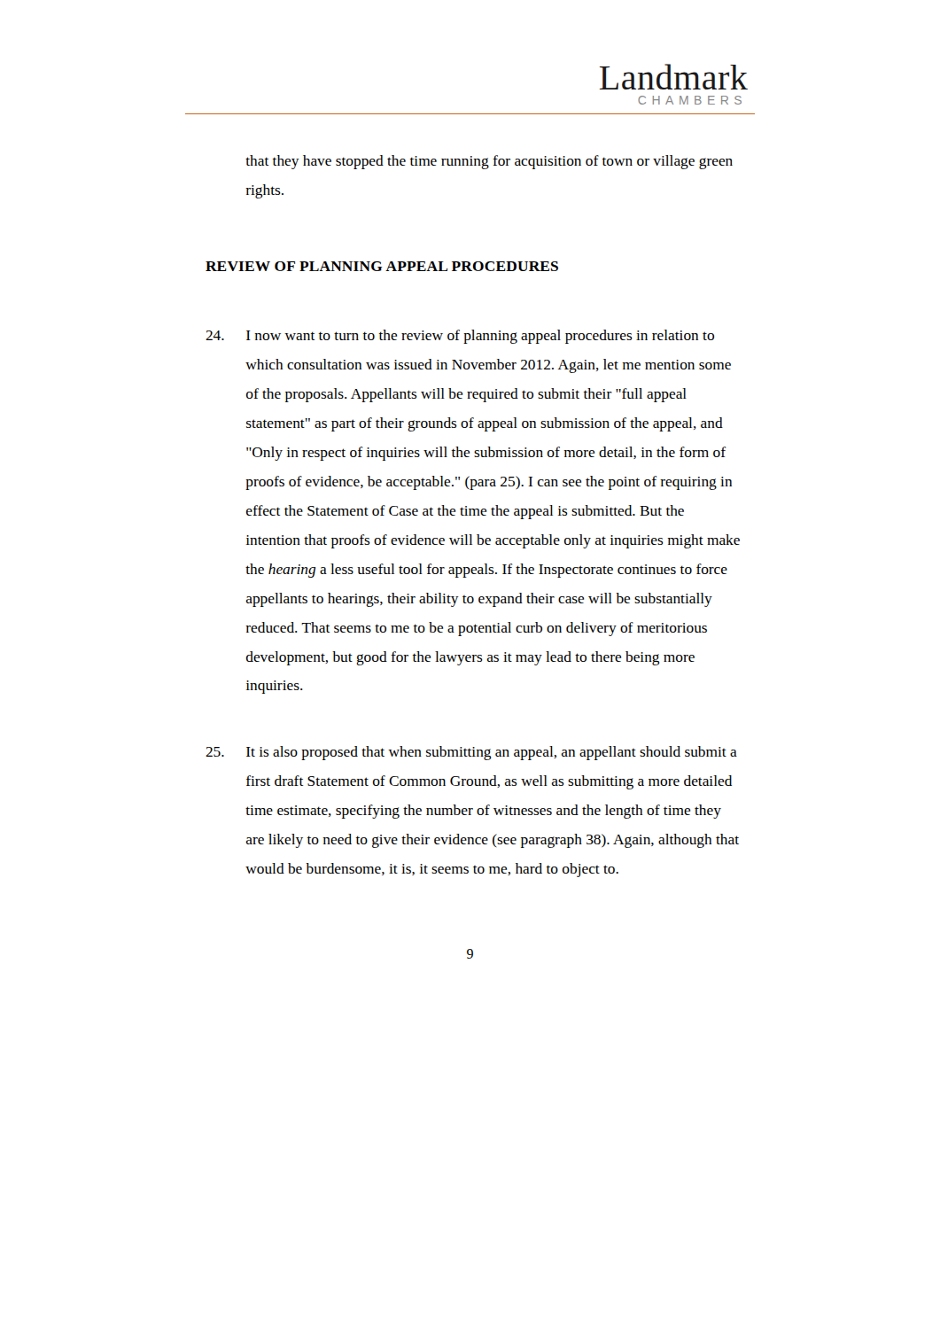Landmark
CHAMBERS
that they have stopped the time running for acquisition of town or village green rights.
REVIEW OF PLANNING APPEAL PROCEDURES
I now want to turn to the review of planning appeal procedures in relation to which consultation was issued in November 2012. Again, let me mention some of the proposals. Appellants will be required to submit their "full appeal statement" as part of their grounds of appeal on submission of the appeal, and "Only in respect of inquiries will the submission of more detail, in the form of proofs of evidence, be acceptable." (para 25). I can see the point of requiring in effect the Statement of Case at the time the appeal is submitted. But the intention that proofs of evidence will be acceptable only at inquiries might make the hearing a less useful tool for appeals. If the Inspectorate continues to force appellants to hearings, their ability to expand their case will be substantially reduced. That seems to me to be a potential curb on delivery of meritorious development, but good for the lawyers as it may lead to there being more inquiries.
It is also proposed that when submitting an appeal, an appellant should submit a first draft Statement of Common Ground, as well as submitting a more detailed time estimate, specifying the number of witnesses and the length of time they are likely to need to give their evidence (see paragraph 38). Again, although that would be burdensome, it is, it seems to me, hard to object to.
9